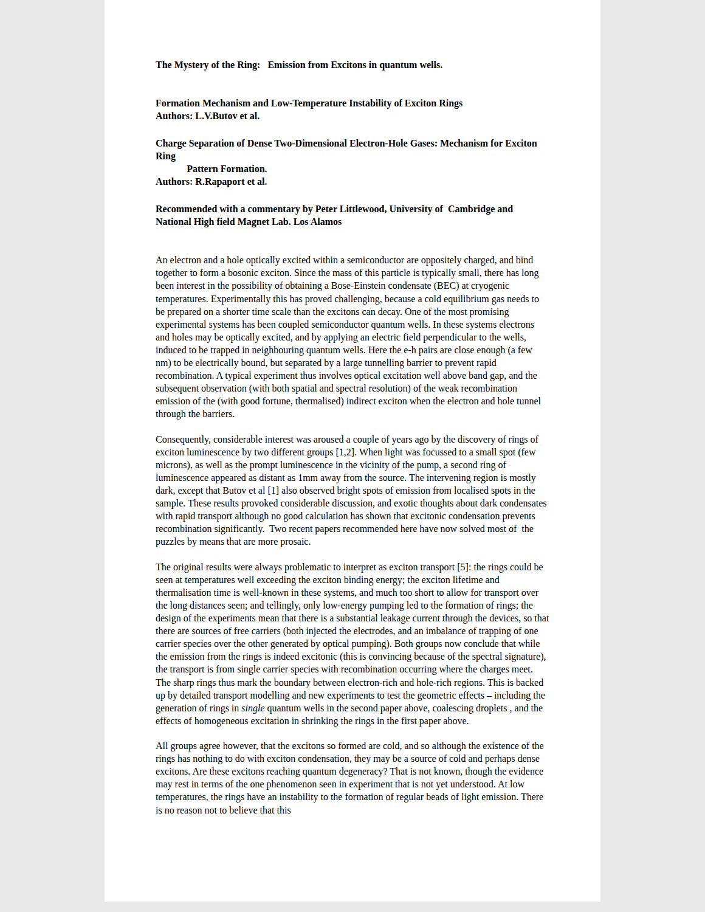The Mystery of the Ring: Emission from Excitons in quantum wells.
Formation Mechanism and Low-Temperature Instability of Exciton Rings
Authors: L.V.Butov et al.
Charge Separation of Dense Two-Dimensional Electron-Hole Gases: Mechanism for Exciton Ring
Pattern Formation.
Authors: R.Rapaport et al.
Recommended with a commentary by Peter Littlewood, University of Cambridge and
National High field Magnet Lab. Los Alamos
An electron and a hole optically excited within a semiconductor are oppositely charged, and bind together to form a bosonic exciton. Since the mass of this particle is typically small, there has long been interest in the possibility of obtaining a Bose-Einstein condensate (BEC) at cryogenic temperatures. Experimentally this has proved challenging, because a cold equilibrium gas needs to be prepared on a shorter time scale than the excitons can decay. One of the most promising experimental systems has been coupled semiconductor quantum wells. In these systems electrons and holes may be optically excited, and by applying an electric field perpendicular to the wells, induced to be trapped in neighbouring quantum wells. Here the e-h pairs are close enough (a few nm) to be electrically bound, but separated by a large tunnelling barrier to prevent rapid recombination. A typical experiment thus involves optical excitation well above band gap, and the subsequent observation (with both spatial and spectral resolution) of the weak recombination emission of the (with good fortune, thermalised) indirect exciton when the electron and hole tunnel through the barriers.
Consequently, considerable interest was aroused a couple of years ago by the discovery of rings of exciton luminescence by two different groups [1,2]. When light was focussed to a small spot (few microns), as well as the prompt luminescence in the vicinity of the pump, a second ring of luminescence appeared as distant as 1mm away from the source. The intervening region is mostly dark, except that Butov et al [1] also observed bright spots of emission from localised spots in the sample. These results provoked considerable discussion, and exotic thoughts about dark condensates with rapid transport although no good calculation has shown that excitonic condensation prevents recombination significantly. Two recent papers recommended here have now solved most of the puzzles by means that are more prosaic.
The original results were always problematic to interpret as exciton transport [5]: the rings could be seen at temperatures well exceeding the exciton binding energy; the exciton lifetime and thermalisation time is well-known in these systems, and much too short to allow for transport over the long distances seen; and tellingly, only low-energy pumping led to the formation of rings; the design of the experiments mean that there is a substantial leakage current through the devices, so that there are sources of free carriers (both injected the electrodes, and an imbalance of trapping of one carrier species over the other generated by optical pumping). Both groups now conclude that while the emission from the rings is indeed excitonic (this is convincing because of the spectral signature), the transport is from single carrier species with recombination occurring where the charges meet. The sharp rings thus mark the boundary between electron-rich and hole-rich regions. This is backed up by detailed transport modelling and new experiments to test the geometric effects – including the generation of rings in single quantum wells in the second paper above, coalescing droplets , and the effects of homogeneous excitation in shrinking the rings in the first paper above.
All groups agree however, that the excitons so formed are cold, and so although the existence of the rings has nothing to do with exciton condensation, they may be a source of cold and perhaps dense excitons. Are these excitons reaching quantum degeneracy? That is not known, though the evidence may rest in terms of the one phenomenon seen in experiment that is not yet understood. At low temperatures, the rings have an instability to the formation of regular beads of light emission. There is no reason not to believe that this